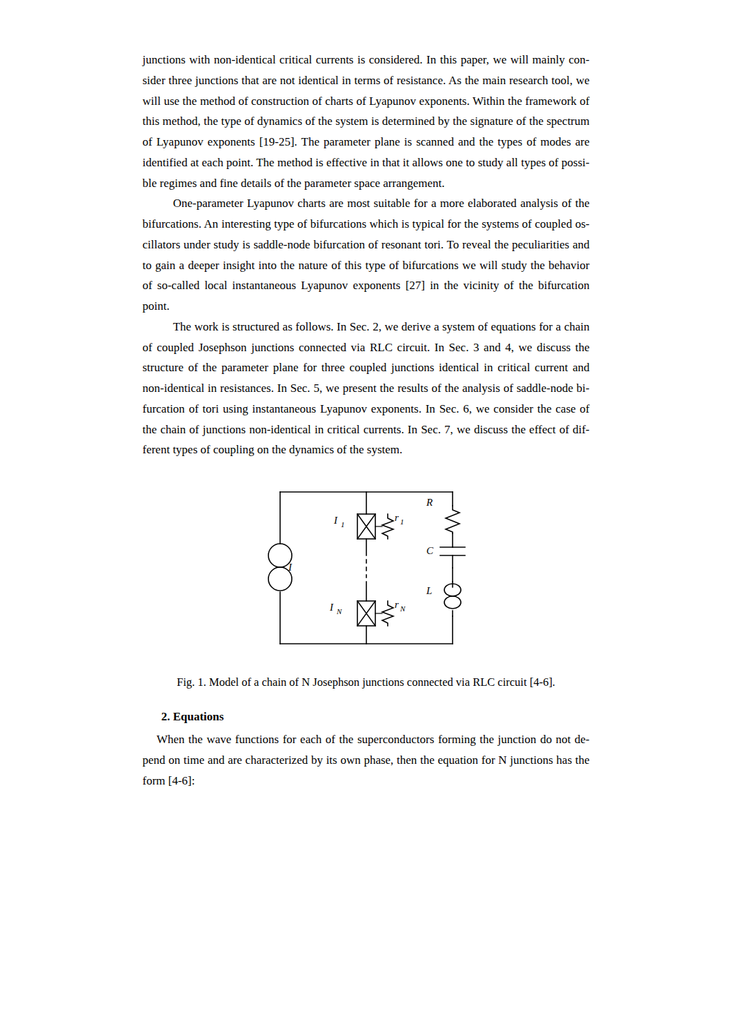junctions with non-identical critical currents is considered. In this paper, we will mainly consider three junctions that are not identical in terms of resistance. As the main research tool, we will use the method of construction of charts of Lyapunov exponents. Within the framework of this method, the type of dynamics of the system is determined by the signature of the spectrum of Lyapunov exponents [19-25]. The parameter plane is scanned and the types of modes are identified at each point. The method is effective in that it allows one to study all types of possible regimes and fine details of the parameter space arrangement.
One-parameter Lyapunov charts are most suitable for a more elaborated analysis of the bifurcations. An interesting type of bifurcations which is typical for the systems of coupled oscillators under study is saddle-node bifurcation of resonant tori. To reveal the peculiarities and to gain a deeper insight into the nature of this type of bifurcations we will study the behavior of so-called local instantaneous Lyapunov exponents [27] in the vicinity of the bifurcation point.
The work is structured as follows. In Sec. 2, we derive a system of equations for a chain of coupled Josephson junctions connected via RLC circuit. In Sec. 3 and 4, we discuss the structure of the parameter plane for three coupled junctions identical in critical current and non-identical in resistances. In Sec. 5, we present the results of the analysis of saddle-node bifurcation of tori using instantaneous Lyapunov exponents. In Sec. 6, we consider the case of the chain of junctions non-identical in critical currents. In Sec. 7, we discuss the effect of different types of coupling on the dynamics of the system.
I I 1 r 1 I N r N R C L
Fig. 1. Model of a chain of N Josephson junctions connected via RLC circuit [4-6].
2. Equations
When the wave functions for each of the superconductors forming the junction do not depend on time and are characterized by its own phase, then the equation for N junctions has the form [4-6]: